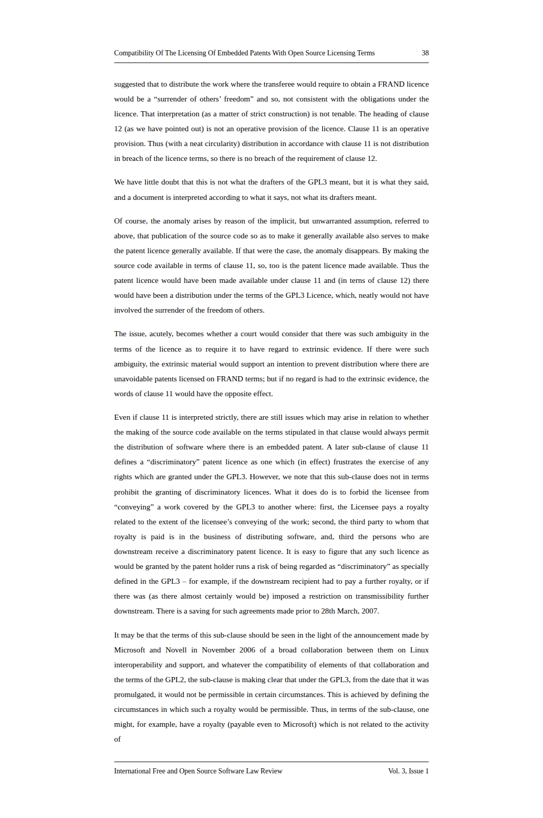Compatibility Of The Licensing Of Embedded Patents With Open Source Licensing Terms 38
suggested that to distribute the work where the transferee would require to obtain a FRAND licence would be a “surrender of others’ freedom” and so, not consistent with the obligations under the licence. That interpretation (as a matter of strict construction) is not tenable. The heading of clause 12 (as we have pointed out) is not an operative provision of the licence. Clause 11 is an operative provision. Thus (with a neat circularity) distribution in accordance with clause 11 is not distribution in breach of the licence terms, so there is no breach of the requirement of clause 12.
We have little doubt that this is not what the drafters of the GPL3 meant, but it is what they said, and a document is interpreted according to what it says, not what its drafters meant.
Of course, the anomaly arises by reason of the implicit, but unwarranted assumption, referred to above, that publication of the source code so as to make it generally available also serves to make the patent licence generally available. If that were the case, the anomaly disappears. By making the source code available in terms of clause 11, so, too is the patent licence made available. Thus the patent licence would have been made available under clause 11 and (in terns of clause 12) there would have been a distribution under the terms of the GPL3 Licence, which, neatly would not have involved the surrender of the freedom of others.
The issue, acutely, becomes whether a court would consider that there was such ambiguity in the terms of the licence as to require it to have regard to extrinsic evidence. If there were such ambiguity, the extrinsic material would support an intention to prevent distribution where there are unavoidable patents licensed on FRAND terms; but if no regard is had to the extrinsic evidence, the words of clause 11 would have the opposite effect.
Even if clause 11 is interpreted strictly, there are still issues which may arise in relation to whether the making of the source code available on the terms stipulated in that clause would always permit the distribution of software where there is an embedded patent. A later sub-clause of clause 11 defines a “discriminatory” patent licence as one which (in effect) frustrates the exercise of any rights which are granted under the GPL3. However, we note that this sub-clause does not in terms prohibit the granting of discriminatory licences. What it does do is to forbid the licensee from “conveying” a work covered by the GPL3 to another where: first, the Licensee pays a royalty related to the extent of the licensee’s conveying of the work; second, the third party to whom that royalty is paid is in the business of distributing software, and, third the persons who are downstream receive a discriminatory patent licence. It is easy to figure that any such licence as would be granted by the patent holder runs a risk of being regarded as “discriminatory” as specially defined in the GPL3 – for example, if the downstream recipient had to pay a further royalty, or if there was (as there almost certainly would be) imposed a restriction on transmissibility further downstream. There is a saving for such agreements made prior to 28th March, 2007.
It may be that the terms of this sub-clause should be seen in the light of the announcement made by Microsoft and Novell in November 2006 of a broad collaboration between them on Linux interoperability and support, and whatever the compatibility of elements of that collaboration and the terms of the GPL2, the sub-clause is making clear that under the GPL3, from the date that it was promulgated, it would not be permissible in certain circumstances. This is achieved by defining the circumstances in which such a royalty would be permissible. Thus, in terms of the sub-clause, one might, for example, have a royalty (payable even to Microsoft) which is not related to the activity of
International Free and Open Source Software Law Review Vol. 3, Issue 1